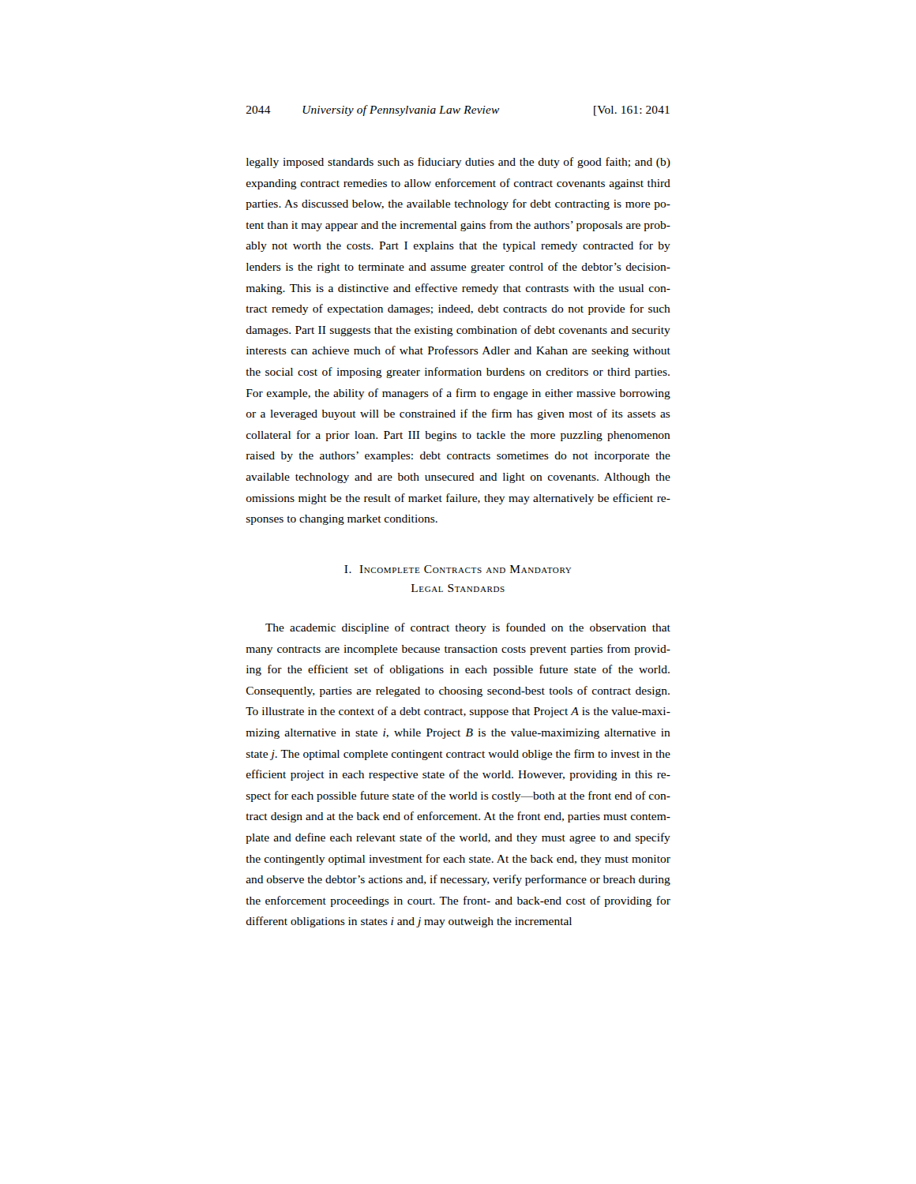2044 University of Pennsylvania Law Review [Vol. 161: 2041
legally imposed standards such as fiduciary duties and the duty of good faith; and (b) expanding contract remedies to allow enforcement of contract covenants against third parties. As discussed below, the available technology for debt contracting is more potent than it may appear and the incremental gains from the authors’ proposals are probably not worth the costs. Part I explains that the typical remedy contracted for by lenders is the right to terminate and assume greater control of the debtor’s decisionmaking. This is a distinctive and effective remedy that contrasts with the usual contract remedy of expectation damages; indeed, debt contracts do not provide for such damages. Part II suggests that the existing combination of debt covenants and security interests can achieve much of what Professors Adler and Kahan are seeking without the social cost of imposing greater information burdens on creditors or third parties. For example, the ability of managers of a firm to engage in either massive borrowing or a leveraged buyout will be constrained if the firm has given most of its assets as collateral for a prior loan. Part III begins to tackle the more puzzling phenomenon raised by the authors’ examples: debt contracts sometimes do not incorporate the available technology and are both unsecured and light on covenants. Although the omissions might be the result of market failure, they may alternatively be efficient responses to changing market conditions.
I. Incomplete Contracts and Mandatory
Legal Standards
The academic discipline of contract theory is founded on the observation that many contracts are incomplete because transaction costs prevent parties from providing for the efficient set of obligations in each possible future state of the world. Consequently, parties are relegated to choosing second-best tools of contract design. To illustrate in the context of a debt contract, suppose that Project A is the value-maximizing alternative in state i, while Project B is the value-maximizing alternative in state j. The optimal complete contingent contract would oblige the firm to invest in the efficient project in each respective state of the world. However, providing in this respect for each possible future state of the world is costly—both at the front end of contract design and at the back end of enforcement. At the front end, parties must contemplate and define each relevant state of the world, and they must agree to and specify the contingently optimal investment for each state. At the back end, they must monitor and observe the debtor’s actions and, if necessary, verify performance or breach during the enforcement proceedings in court. The front- and back-end cost of providing for different obligations in states i and j may outweigh the incremental